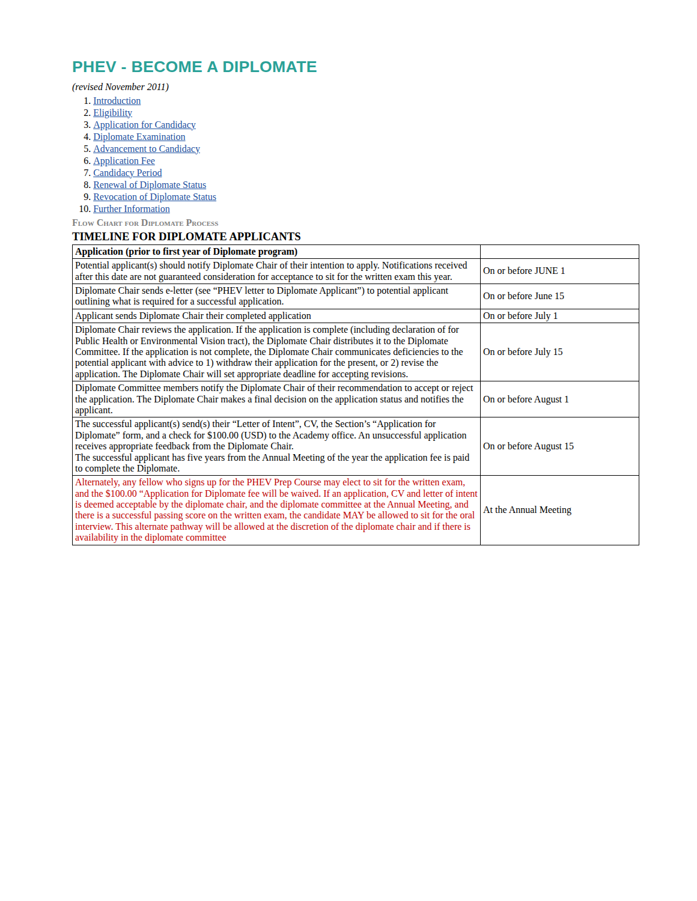PHEV - BECOME A DIPLOMATE
(revised November 2011)
Introduction
Eligibility
Application for Candidacy
Diplomate Examination
Advancement to Candidacy
Application Fee
Candidacy Period
Renewal of Diplomate Status
Revocation of Diplomate Status
Further Information
Flow Chart for Diplomate Process
TIMELINE FOR DIPLOMATE APPLICANTS
| Application (prior to first year of Diplomate program) | |
| Potential applicant(s) should notify Diplomate Chair of their intention to apply. Notifications received after this date are not guaranteed consideration for acceptance to sit for the written exam this year. | On or before JUNE 1 |
| Diplomate Chair sends e-letter (see “PHEV letter to Diplomate Applicant”) to potential applicant outlining what is required for a successful application. | On or before June 15 |
| Applicant sends Diplomate Chair their completed application | On or before July 1 |
| Diplomate Chair reviews the application. If the application is complete (including declaration of for Public Health or Environmental Vision tract), the Diplomate Chair distributes it to the Diplomate Committee. If the application is not complete, the Diplomate Chair communicates deficiencies to the potential applicant with advice to 1) withdraw their application for the present, or 2) revise the application. The Diplomate Chair will set appropriate deadline for accepting revisions. | On or before July 15 |
| Diplomate Committee members notify the Diplomate Chair of their recommendation to accept or reject the application. The Diplomate Chair makes a final decision on the application status and notifies the applicant. | On or before August 1 |
| The successful applicant(s) send(s) their “Letter of Intent”, CV, the Section’s “Application for Diplomate” form, and a check for $100.00 (USD) to the Academy office. An unsuccessful application receives appropriate feedback from the Diplomate Chair. The successful applicant has five years from the Annual Meeting of the year the application fee is paid to complete the Diplomate. | On or before August 15 |
| Alternately, any fellow who signs up for the PHEV Prep Course may elect to sit for the written exam, and the $100.00 “Application for Diplomate fee will be waived. If an application, CV and letter of intent is deemed acceptable by the diplomate chair, and the diplomate committee at the Annual Meeting, and there is a successful passing score on the written exam, the candidate MAY be allowed to sit for the oral interview. This alternate pathway will be allowed at the discretion of the diplomate chair and if there is availability in the diplomate committee | At the Annual Meeting |